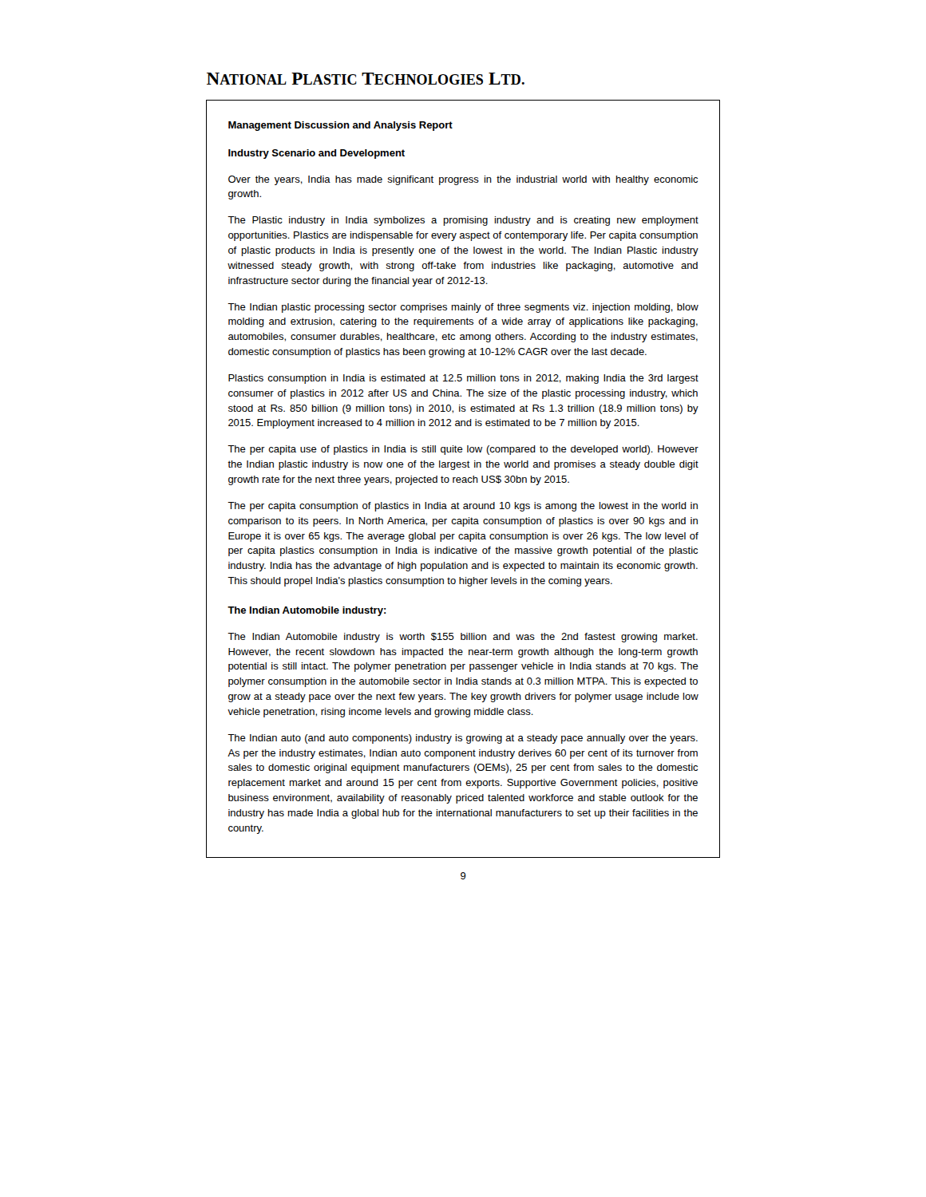NATIONAL PLASTIC TECHNOLOGIES LTD.
Management Discussion and Analysis Report
Industry Scenario and Development
Over the years, India has made significant progress in the industrial world with healthy economic growth.
The Plastic industry in India symbolizes a promising industry and is creating new employment opportunities. Plastics are indispensable for every aspect of contemporary life. Per capita consumption of plastic products in India is presently one of the lowest in the world. The Indian Plastic industry witnessed steady growth, with strong off-take from industries like packaging, automotive and infrastructure sector during the financial year of 2012-13.
The Indian plastic processing sector comprises mainly of three segments viz. injection molding, blow molding and extrusion, catering to the requirements of a wide array of applications like packaging, automobiles, consumer durables, healthcare, etc among others. According to the industry estimates, domestic consumption of plastics has been growing at 10-12% CAGR over the last decade.
Plastics consumption in India is estimated at 12.5 million tons in 2012, making India the 3rd largest consumer of plastics in 2012 after US and China. The size of the plastic processing industry, which stood at Rs. 850 billion (9 million tons) in 2010, is estimated at Rs 1.3 trillion (18.9 million tons) by 2015. Employment increased to 4 million in 2012 and is estimated to be 7 million by 2015.
The per capita use of plastics in India is still quite low (compared to the developed world). However the Indian plastic industry is now one of the largest in the world and promises a steady double digit growth rate for the next three years, projected to reach US$ 30bn by 2015.
The per capita consumption of plastics in India at around 10 kgs is among the lowest in the world in comparison to its peers. In North America, per capita consumption of plastics is over 90 kgs and in Europe it is over 65 kgs. The average global per capita consumption is over 26 kgs. The low level of per capita plastics consumption in India is indicative of the massive growth potential of the plastic industry. India has the advantage of high population and is expected to maintain its economic growth. This should propel India's plastics consumption to higher levels in the coming years.
The Indian Automobile industry:
The Indian Automobile industry is worth $155 billion and was the 2nd fastest growing market. However, the recent slowdown has impacted the near-term growth although the long-term growth potential is still intact. The polymer penetration per passenger vehicle in India stands at 70 kgs. The polymer consumption in the automobile sector in India stands at 0.3 million MTPA. This is expected to grow at a steady pace over the next few years. The key growth drivers for polymer usage include low vehicle penetration, rising income levels and growing middle class.
The Indian auto (and auto components) industry is growing at a steady pace annually over the years. As per the industry estimates, Indian auto component industry derives 60 per cent of its turnover from sales to domestic original equipment manufacturers (OEMs), 25 per cent from sales to the domestic replacement market and around 15 per cent from exports. Supportive Government policies, positive business environment, availability of reasonably priced talented workforce and stable outlook for the industry has made India a global hub for the international manufacturers to set up their facilities in the country.
9